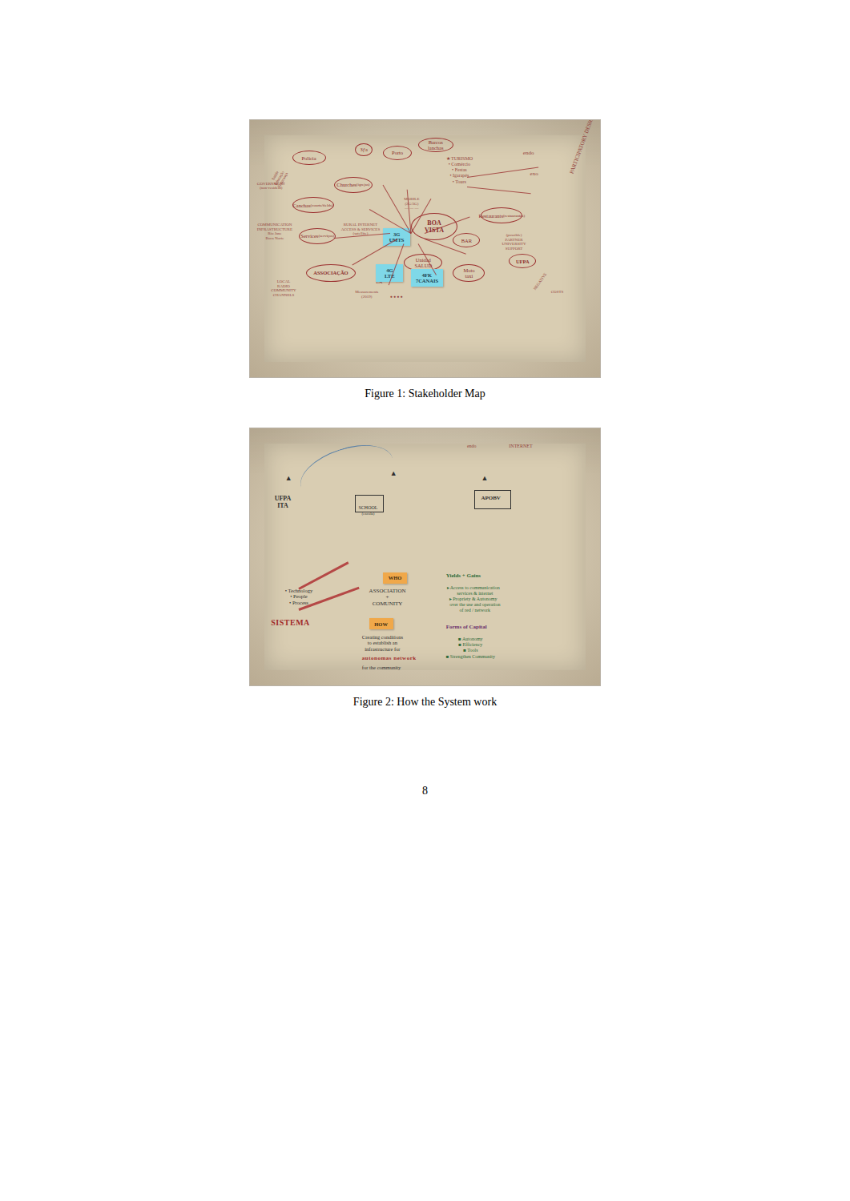BOA
VISTA
Policia
3ƒa
Porto
Barcos
lanchas
Churches
(igrejas)
Canchas
(courts/fields)
Services
(serviços)
ASSOCIAÇÃO
Unidad
SALUD
Moto
taxi
BAR
Restaurants
(restaurantes)
UFPA
★ TURISMO
• Comércio
• Festas
• Igarapés
• Tours
endo
exo
PARTICIPATORY DESIGN
Saúde
Educação
Segurança
GOVERNMENT
(non-resident)
COMMUNICATION
INFRASTRUCTURE
Rio Jane
Boca Norte
RURAL INTERNET
ACCESS & SERVICES
(satellite)
MOBILE
(2G/3G)
— — —
(possible)
PARTNER
UNIVERSITY
SUPPORT
NEGATIVE
COSTS
LOCAL
RADIO
COMMUNITY
CHANNELS
Measurements
(2019)
● ● ● ●
LA
3G
UMTS
4G
LTE
4FK
7CANAIS
Figure 1: Stakeholder Map
▲
UFPA
ITA
▲
SCHOOL
(escola)
▲
APOBV
SISTEMA
• Technology
• People
• Process
WHO
ASSOCIATION
+
COMUNITY
HOW
Creating conditions
to establish an
infrastructure for
autonomas network
for the community
Yields + Gains
▸ Access to communication
services & internet
▸ Propriety & Autonomy
over the use and operation
of red / network
Forms of Capital
■ Autonomy
■ Efficiency
■ Tools
■ Strengthen Community
endo
INTERNET
Figure 2: How the System work
8